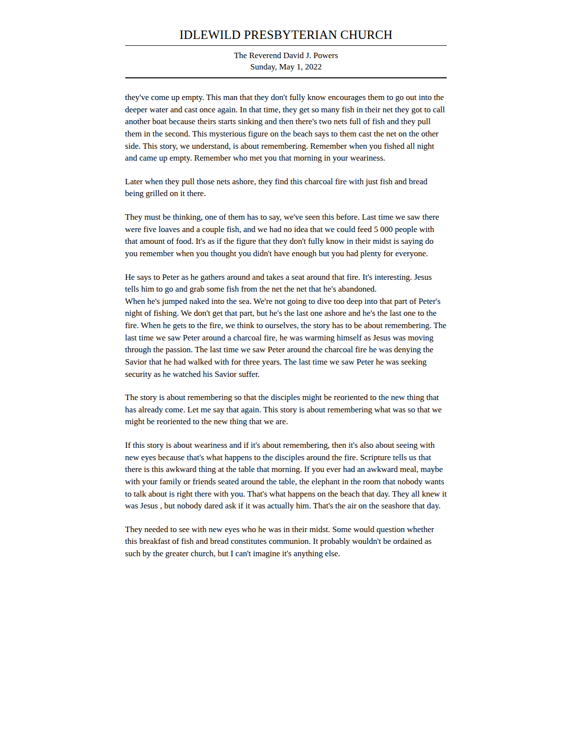IDLEWILD PRESBYTERIAN CHURCH
The Reverend David J. Powers Sunday, May 1, 2022
they've come up empty. This man that they don't fully know encourages them to go out into the deeper water and cast once again. In that time, they get so many fish in their net they got to call another boat because theirs starts sinking and then there's two nets full of fish and they pull them in the second. This mysterious figure on the beach says to them cast the net on the other side. This story, we understand, is about remembering. Remember when you fished all night and came up empty. Remember who met you that morning in your weariness.
Later when they pull those nets ashore, they find this charcoal fire with just fish and bread being grilled on it there.
They must be thinking, one of them has to say, we've seen this before. Last time we saw there were five loaves and a couple fish, and we had no idea that we could feed 5 000 people with that amount of food. It's as if the figure that they don't fully know in their midst is saying do you remember when you thought you didn't have enough but you had plenty for everyone.
He says to Peter as he gathers around and takes a seat around that fire. It's interesting. Jesus tells him to go and grab some fish from the net the net that he's abandoned.
When he's jumped naked into the sea. We're not going to dive too deep into that part of Peter's night of fishing. We don't get that part, but he's the last one ashore and he's the last one to the fire. When he gets to the fire, we think to ourselves, the story has to be about remembering. The last time we saw Peter around a charcoal fire, he was warming himself as Jesus was moving through the passion. The last time we saw Peter around the charcoal fire he was denying the Savior that he had walked with for three years. The last time we saw Peter he was seeking security as he watched his Savior suffer.
The story is about remembering so that the disciples might be reoriented to the new thing that has already come. Let me say that again. This story is about remembering what was so that we might be reoriented to the new thing that we are.
If this story is about weariness and if it's about remembering, then it's also about seeing with new eyes because that's what happens to the disciples around the fire. Scripture tells us that there is this awkward thing at the table that morning. If you ever had an awkward meal, maybe with your family or friends seated around the table, the elephant in the room that nobody wants to talk about is right there with you. That's what happens on the beach that day. They all knew it was Jesus , but nobody dared ask if it was actually him. That's the air on the seashore that day.
They needed to see with new eyes who he was in their midst. Some would question whether this breakfast of fish and bread constitutes communion. It probably wouldn't be ordained as such by the greater church, but I can't imagine it's anything else.